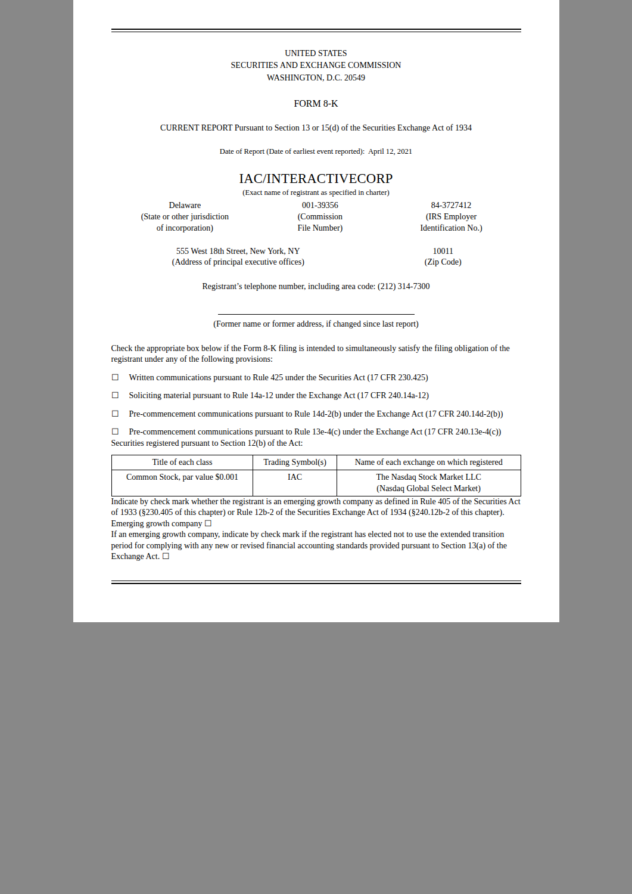UNITED STATES SECURITIES AND EXCHANGE COMMISSION WASHINGTON, D.C. 20549
FORM 8-K
CURRENT REPORT Pursuant to Section 13 or 15(d) of the Securities Exchange Act of 1934
Date of Report (Date of earliest event reported): April 12, 2021
IAC/INTERACTIVECORP
(Exact name of registrant as specified in charter)
| Delaware | 001-39356 | 84-3727412 |
| (State or other jurisdiction | (Commission | (IRS Employer |
| of incorporation) | File Number) | Identification No.) |
| 555 West 18th Street, New York, NY | 10011 |
| (Address of principal executive offices) | (Zip Code) |
Registrant’s telephone number, including area code: (212) 314-7300
(Former name or former address, if changed since last report)
Check the appropriate box below if the Form 8-K filing is intended to simultaneously satisfy the filing obligation of the registrant under any of the following provisions:
☐Written communications pursuant to Rule 425 under the Securities Act (17 CFR 230.425)
☐Soliciting material pursuant to Rule 14a-12 under the Exchange Act (17 CFR 240.14a-12)
☐Pre-commencement communications pursuant to Rule 14d-2(b) under the Exchange Act (17 CFR 240.14d-2(b))
☐Pre-commencement communications pursuant to Rule 13e-4(c) under the Exchange Act (17 CFR 240.13e-4(c))
Securities registered pursuant to Section 12(b) of the Act:
| Title of each class | Trading Symbol(s) | Name of each exchange on which registered |
| --- | --- | --- |
| Common Stock, par value $0.001 | IAC | The Nasdaq Stock Market LLC (Nasdaq Global Select Market) |
Indicate by check mark whether the registrant is an emerging growth company as defined in Rule 405 of the Securities Act of 1933 (§230.405 of this chapter) or Rule 12b-2 of the Securities Exchange Act of 1934 (§240.12b-2 of this chapter).
Emerging growth company ☐
If an emerging growth company, indicate by check mark if the registrant has elected not to use the extended transition period for complying with any new or revised financial accounting standards provided pursuant to Section 13(a) of the Exchange Act. ☐